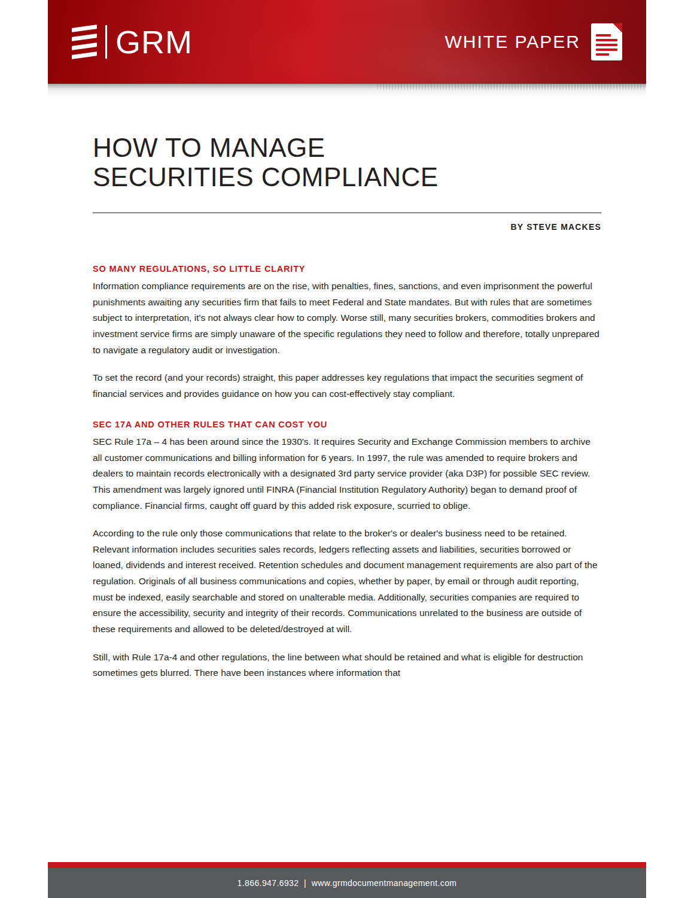GRM
White Paper
How to Manage
Securities Compliance
By Steve Mackes
So Many Regulations, So Little Clarity
Information compliance requirements are on the rise, with penalties, fines, sanctions, and even imprisonment the powerful punishments awaiting any securities firm that fails to meet Federal and State mandates. But with rules that are sometimes subject to interpretation, it's not always clear how to comply. Worse still, many securities brokers, commodities brokers and investment service firms are simply unaware of the specific regulations they need to follow and therefore, totally unprepared to navigate a regulatory audit or investigation.
To set the record (and your records) straight, this paper addresses key regulations that impact the securities segment of financial services and provides guidance on how you can cost-effectively stay compliant.
SEC 17A and Other Rules That Can Cost You
SEC Rule 17a – 4 has been around since the 1930's. It requires Security and Exchange Commission members to archive all customer communications and billing information for 6 years. In 1997, the rule was amended to require brokers and dealers to maintain records electronically with a designated 3rd party service provider (aka D3P) for possible SEC review. This amendment was largely ignored until FINRA (Financial Institution Regulatory Authority) began to demand proof of compliance. Financial firms, caught off guard by this added risk exposure, scurried to oblige.
According to the rule only those communications that relate to the broker's or dealer's business need to be retained. Relevant information includes securities sales records, ledgers reflecting assets and liabilities, securities borrowed or loaned, dividends and interest received. Retention schedules and document management requirements are also part of the regulation. Originals of all business communications and copies, whether by paper, by email or through audit reporting, must be indexed, easily searchable and stored on unalterable media. Additionally, securities companies are required to ensure the accessibility, security and integrity of their records. Communications unrelated to the business are outside of these requirements and allowed to be deleted/destroyed at will.
Still, with Rule 17a-4 and other regulations, the line between what should be retained and what is eligible for destruction sometimes gets blurred. There have been instances where information that
1.866.947.6932 | www.grmdocumentmanagement.com